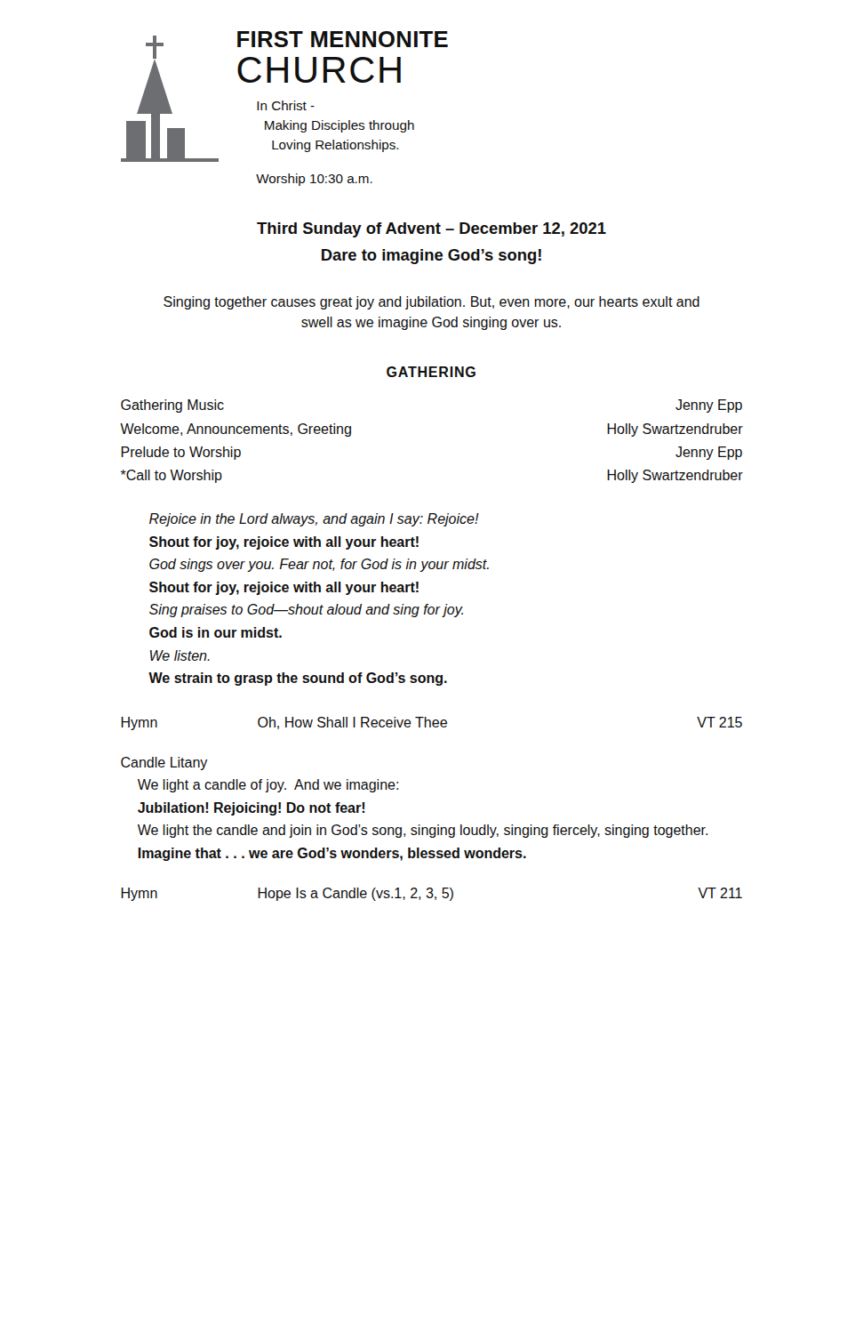FIRST MENNONITE CHURCH
In Christ -
Making Disciples through
Loving Relationships.
Worship 10:30 a.m.
Third Sunday of Advent – December 12, 2021
Dare to imagine God’s song!
Singing together causes great joy and jubilation. But, even more, our hearts exult and swell as we imagine God singing over us.
GATHERING
| Gathering Music | Jenny Epp |
| Welcome, Announcements, Greeting | Holly Swartzendruber |
| Prelude to Worship | Jenny Epp |
| *Call to Worship | Holly Swartzendruber |
Rejoice in the Lord always, and again I say: Rejoice!
Shout for joy, rejoice with all your heart!
God sings over you. Fear not, for God is in your midst.
Shout for joy, rejoice with all your heart!
Sing praises to God—shout aloud and sing for joy.
God is in our midst.
We listen.
We strain to grasp the sound of God’s song.
| Hymn | Oh, How Shall I Receive Thee | VT 215 |
Candle Litany
We light a candle of joy. And we imagine:
Jubilation! Rejoicing! Do not fear!
We light the candle and join in God’s song, singing loudly, singing fiercely, singing together.
Imagine that . . . we are God’s wonders, blessed wonders.
| Hymn | Hope Is a Candle (vs.1, 2, 3, 5) | VT 211 |